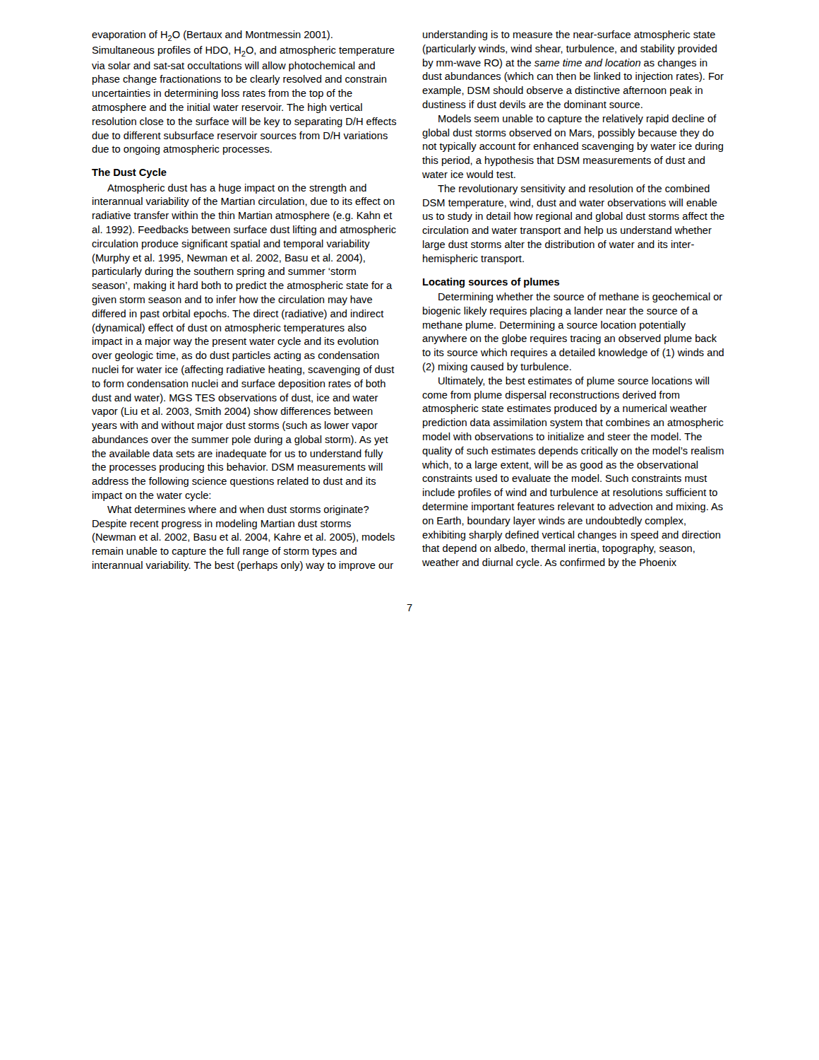evaporation of H2O (Bertaux and Montmessin 2001). Simultaneous profiles of HDO, H2O, and atmospheric temperature via solar and sat-sat occultations will allow photochemical and phase change fractionations to be clearly resolved and constrain uncertainties in determining loss rates from the top of the atmosphere and the initial water reservoir. The high vertical resolution close to the surface will be key to separating D/H effects due to different subsurface reservoir sources from D/H variations due to ongoing atmospheric processes.
The Dust Cycle
Atmospheric dust has a huge impact on the strength and interannual variability of the Martian circulation, due to its effect on radiative transfer within the thin Martian atmosphere (e.g. Kahn et al. 1992). Feedbacks between surface dust lifting and atmospheric circulation produce significant spatial and temporal variability (Murphy et al. 1995, Newman et al. 2002, Basu et al. 2004), particularly during the southern spring and summer ‘storm season’, making it hard both to predict the atmospheric state for a given storm season and to infer how the circulation may have differed in past orbital epochs. The direct (radiative) and indirect (dynamical) effect of dust on atmospheric temperatures also impact in a major way the present water cycle and its evolution over geologic time, as do dust particles acting as condensation nuclei for water ice (affecting radiative heating, scavenging of dust to form condensation nuclei and surface deposition rates of both dust and water). MGS TES observations of dust, ice and water vapor (Liu et al. 2003, Smith 2004) show differences between years with and without major dust storms (such as lower vapor abundances over the summer pole during a global storm). As yet the available data sets are inadequate for us to understand fully the processes producing this behavior. DSM measurements will address the following science questions related to dust and its impact on the water cycle:
What determines where and when dust storms originate? Despite recent progress in modeling Martian dust storms (Newman et al. 2002, Basu et al. 2004, Kahre et al. 2005), models remain unable to capture the full range of storm types and interannual variability. The best (perhaps only) way to improve our understanding is to measure the near-surface atmospheric state (particularly winds, wind shear, turbulence, and stability provided by mm-wave RO) at the same time and location as changes in dust abundances (which can then be linked to injection rates). For example, DSM should observe a distinctive afternoon peak in dustiness if dust devils are the dominant source.
Models seem unable to capture the relatively rapid decline of global dust storms observed on Mars, possibly because they do not typically account for enhanced scavenging by water ice during this period, a hypothesis that DSM measurements of dust and water ice would test.
The revolutionary sensitivity and resolution of the combined DSM temperature, wind, dust and water observations will enable us to study in detail how regional and global dust storms affect the circulation and water transport and help us understand whether large dust storms alter the distribution of water and its inter-hemispheric transport.
Locating sources of plumes
Determining whether the source of methane is geochemical or biogenic likely requires placing a lander near the source of a methane plume. Determining a source location potentially anywhere on the globe requires tracing an observed plume back to its source which requires a detailed knowledge of (1) winds and (2) mixing caused by turbulence.
Ultimately, the best estimates of plume source locations will come from plume dispersal reconstructions derived from atmospheric state estimates produced by a numerical weather prediction data assimilation system that combines an atmospheric model with observations to initialize and steer the model. The quality of such estimates depends critically on the model’s realism which, to a large extent, will be as good as the observational constraints used to evaluate the model. Such constraints must include profiles of wind and turbulence at resolutions sufficient to determine important features relevant to advection and mixing. As on Earth, boundary layer winds are undoubtedly complex, exhibiting sharply defined vertical changes in speed and direction that depend on albedo, thermal inertia, topography, season, weather and diurnal cycle. As confirmed by the Phoenix
7